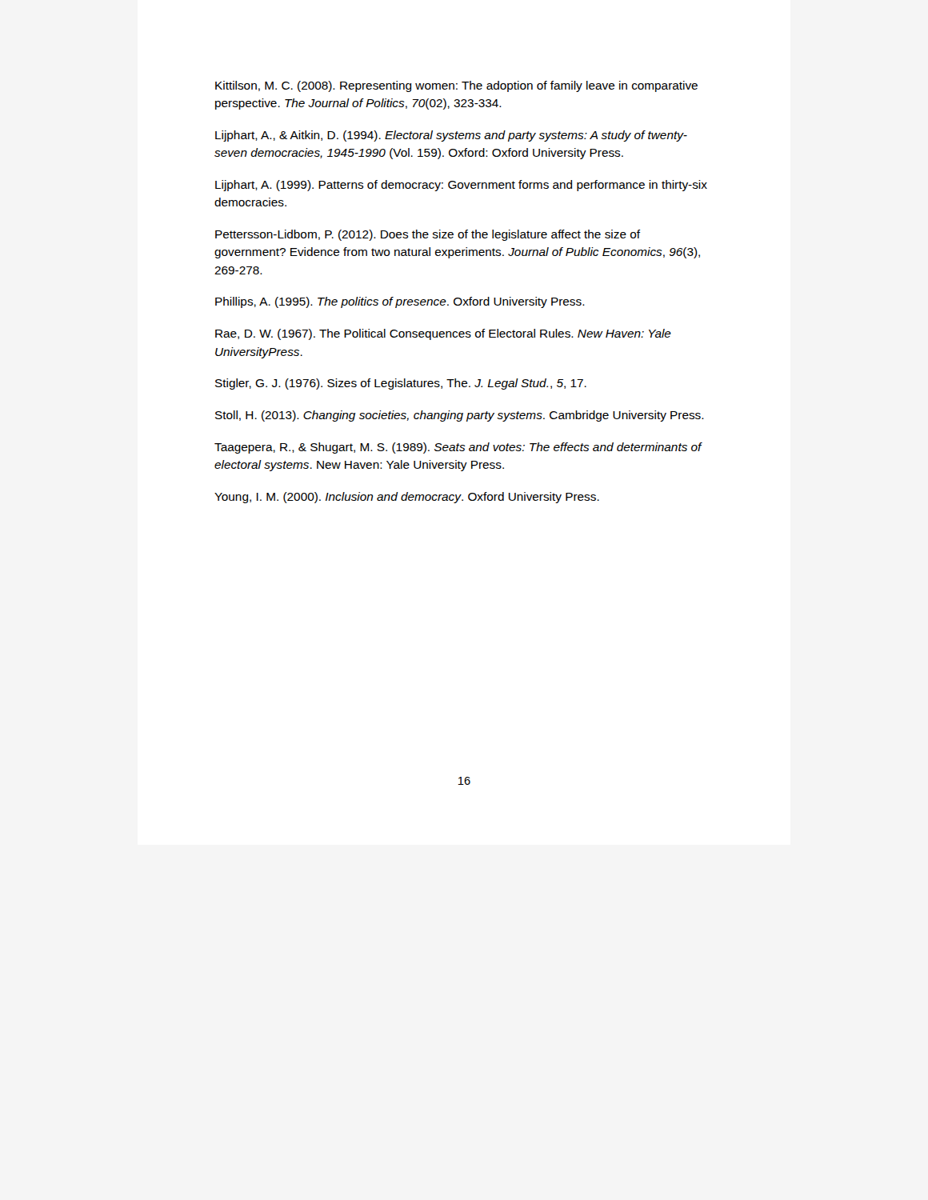Kittilson, M. C. (2008). Representing women: The adoption of family leave in comparative perspective. The Journal of Politics, 70(02), 323-334.
Lijphart, A., & Aitkin, D. (1994). Electoral systems and party systems: A study of twenty-seven democracies, 1945-1990 (Vol. 159). Oxford: Oxford University Press.
Lijphart, A. (1999). Patterns of democracy: Government forms and performance in thirty-six democracies.
Pettersson-Lidbom, P. (2012). Does the size of the legislature affect the size of government? Evidence from two natural experiments. Journal of Public Economics, 96(3), 269-278.
Phillips, A. (1995). The politics of presence. Oxford University Press.
Rae, D. W. (1967). The Political Consequences of Electoral Rules. New Haven: Yale UniversityPress.
Stigler, G. J. (1976). Sizes of Legislatures, The. J. Legal Stud., 5, 17.
Stoll, H. (2013). Changing societies, changing party systems. Cambridge University Press.
Taagepera, R., & Shugart, M. S. (1989). Seats and votes: The effects and determinants of electoral systems. New Haven: Yale University Press.
Young, I. M. (2000). Inclusion and democracy. Oxford University Press.
16